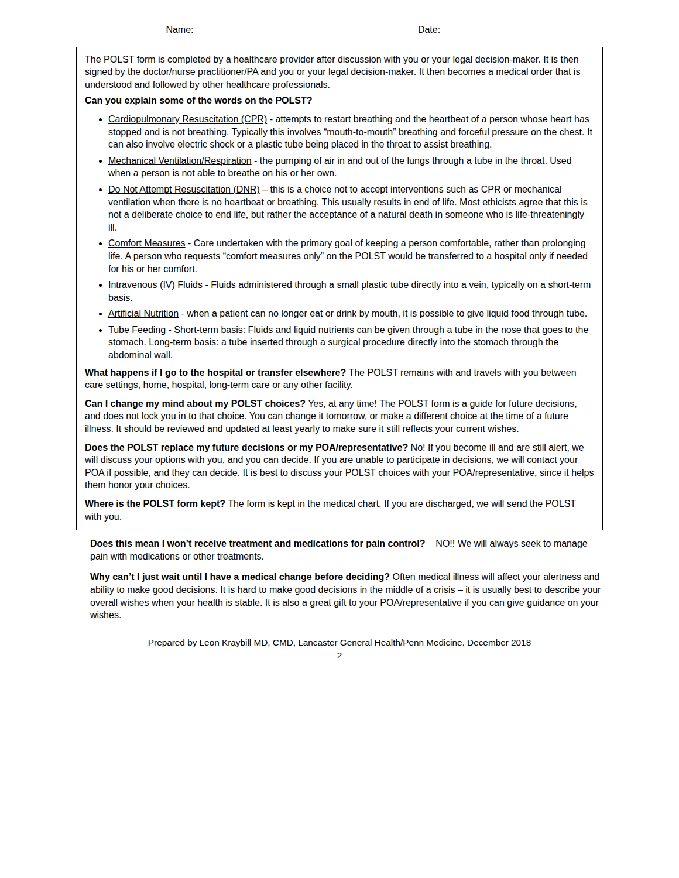Name: Date:
The POLST form is completed by a healthcare provider after discussion with you or your legal decision-maker. It is then signed by the doctor/nurse practitioner/PA and you or your legal decision-maker. It then becomes a medical order that is understood and followed by other healthcare professionals.
Can you explain some of the words on the POLST?
Cardiopulmonary Resuscitation (CPR) - attempts to restart breathing and the heartbeat of a person whose heart has stopped and is not breathing. Typically this involves “mouth-to-mouth” breathing and forceful pressure on the chest. It can also involve electric shock or a plastic tube being placed in the throat to assist breathing.
Mechanical Ventilation/Respiration - the pumping of air in and out of the lungs through a tube in the throat. Used when a person is not able to breathe on his or her own.
Do Not Attempt Resuscitation (DNR) – this is a choice not to accept interventions such as CPR or mechanical ventilation when there is no heartbeat or breathing. This usually results in end of life. Most ethicists agree that this is not a deliberate choice to end life, but rather the acceptance of a natural death in someone who is life-threateningly ill.
Comfort Measures - Care undertaken with the primary goal of keeping a person comfortable, rather than prolonging life. A person who requests “comfort measures only” on the POLST would be transferred to a hospital only if needed for his or her comfort.
Intravenous (IV) Fluids - Fluids administered through a small plastic tube directly into a vein, typically on a short-term basis.
Artificial Nutrition - when a patient can no longer eat or drink by mouth, it is possible to give liquid food through tube.
Tube Feeding - Short-term basis: Fluids and liquid nutrients can be given through a tube in the nose that goes to the stomach. Long-term basis: a tube inserted through a surgical procedure directly into the stomach through the abdominal wall.
What happens if I go to the hospital or transfer elsewhere? The POLST remains with and travels with you between care settings, home, hospital, long-term care or any other facility.
Can I change my mind about my POLST choices? Yes, at any time! The POLST form is a guide for future decisions, and does not lock you in to that choice. You can change it tomorrow, or make a different choice at the time of a future illness. It should be reviewed and updated at least yearly to make sure it still reflects your current wishes.
Does the POLST replace my future decisions or my POA/representative? No! If you become ill and are still alert, we will discuss your options with you, and you can decide. If you are unable to participate in decisions, we will contact your POA if possible, and they can decide. It is best to discuss your POLST choices with your POA/representative, since it helps them honor your choices.
Where is the POLST form kept? The form is kept in the medical chart. If you are discharged, we will send the POLST with you.
Does this mean I won’t receive treatment and medications for pain control? NO!! We will always seek to manage pain with medications or other treatments.
Why can’t I just wait until I have a medical change before deciding? Often medical illness will affect your alertness and ability to make good decisions. It is hard to make good decisions in the middle of a crisis – it is usually best to describe your overall wishes when your health is stable. It is also a great gift to your POA/representative if you can give guidance on your wishes.
Prepared by Leon Kraybill MD, CMD, Lancaster General Health/Penn Medicine. December 2018
2